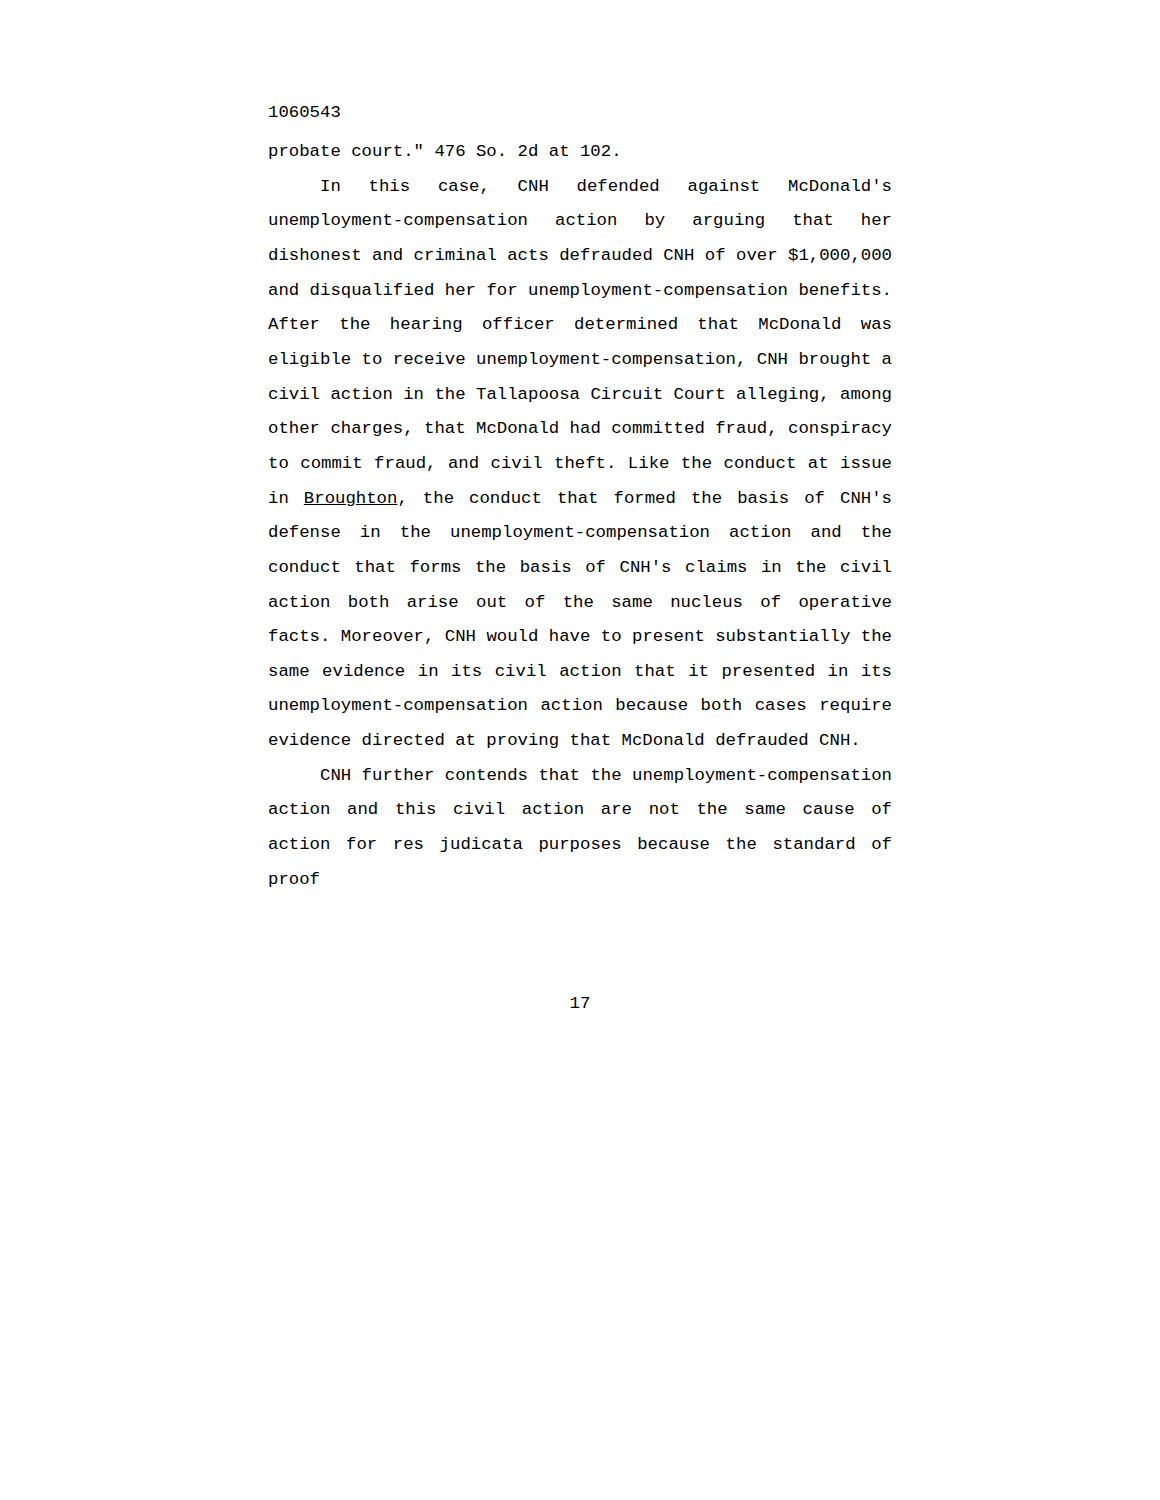1060543
probate court." 476 So. 2d at 102.
In this case, CNH defended against McDonald's unemployment-compensation action by arguing that her dishonest and criminal acts defrauded CNH of over $1,000,000 and disqualified her for unemployment-compensation benefits. After the hearing officer determined that McDonald was eligible to receive unemployment-compensation, CNH brought a civil action in the Tallapoosa Circuit Court alleging, among other charges, that McDonald had committed fraud, conspiracy to commit fraud, and civil theft. Like the conduct at issue in Broughton, the conduct that formed the basis of CNH's defense in the unemployment-compensation action and the conduct that forms the basis of CNH's claims in the civil action both arise out of the same nucleus of operative facts. Moreover, CNH would have to present substantially the same evidence in its civil action that it presented in its unemployment-compensation action because both cases require evidence directed at proving that McDonald defrauded CNH.
CNH further contends that the unemployment-compensation action and this civil action are not the same cause of action for res judicata purposes because the standard of proof
17